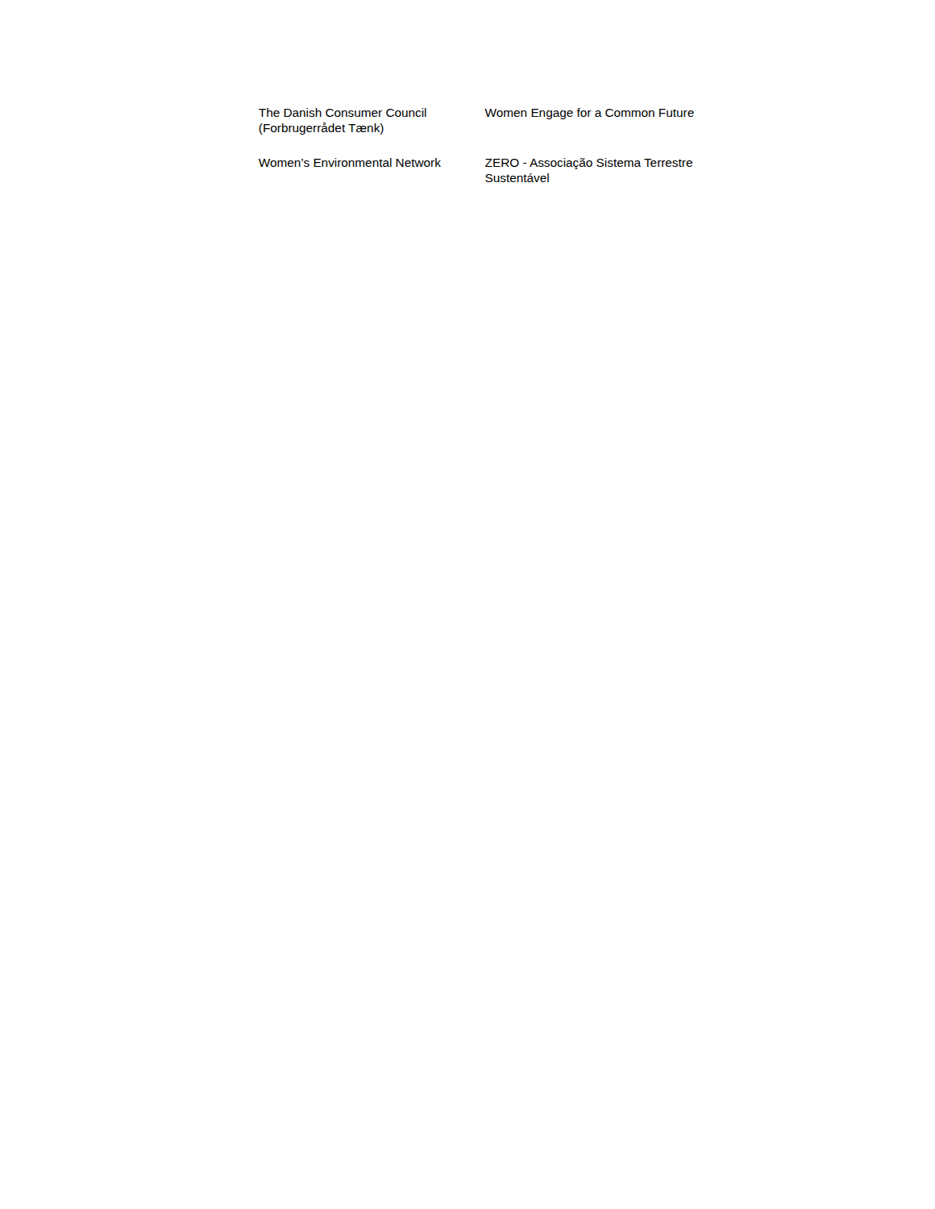| The Danish Consumer Council (Forbrugerrådet Tænk) | Women Engage for a Common Future |
| Women’s Environmental Network | ZERO - Associação Sistema Terrestre Sustentável |